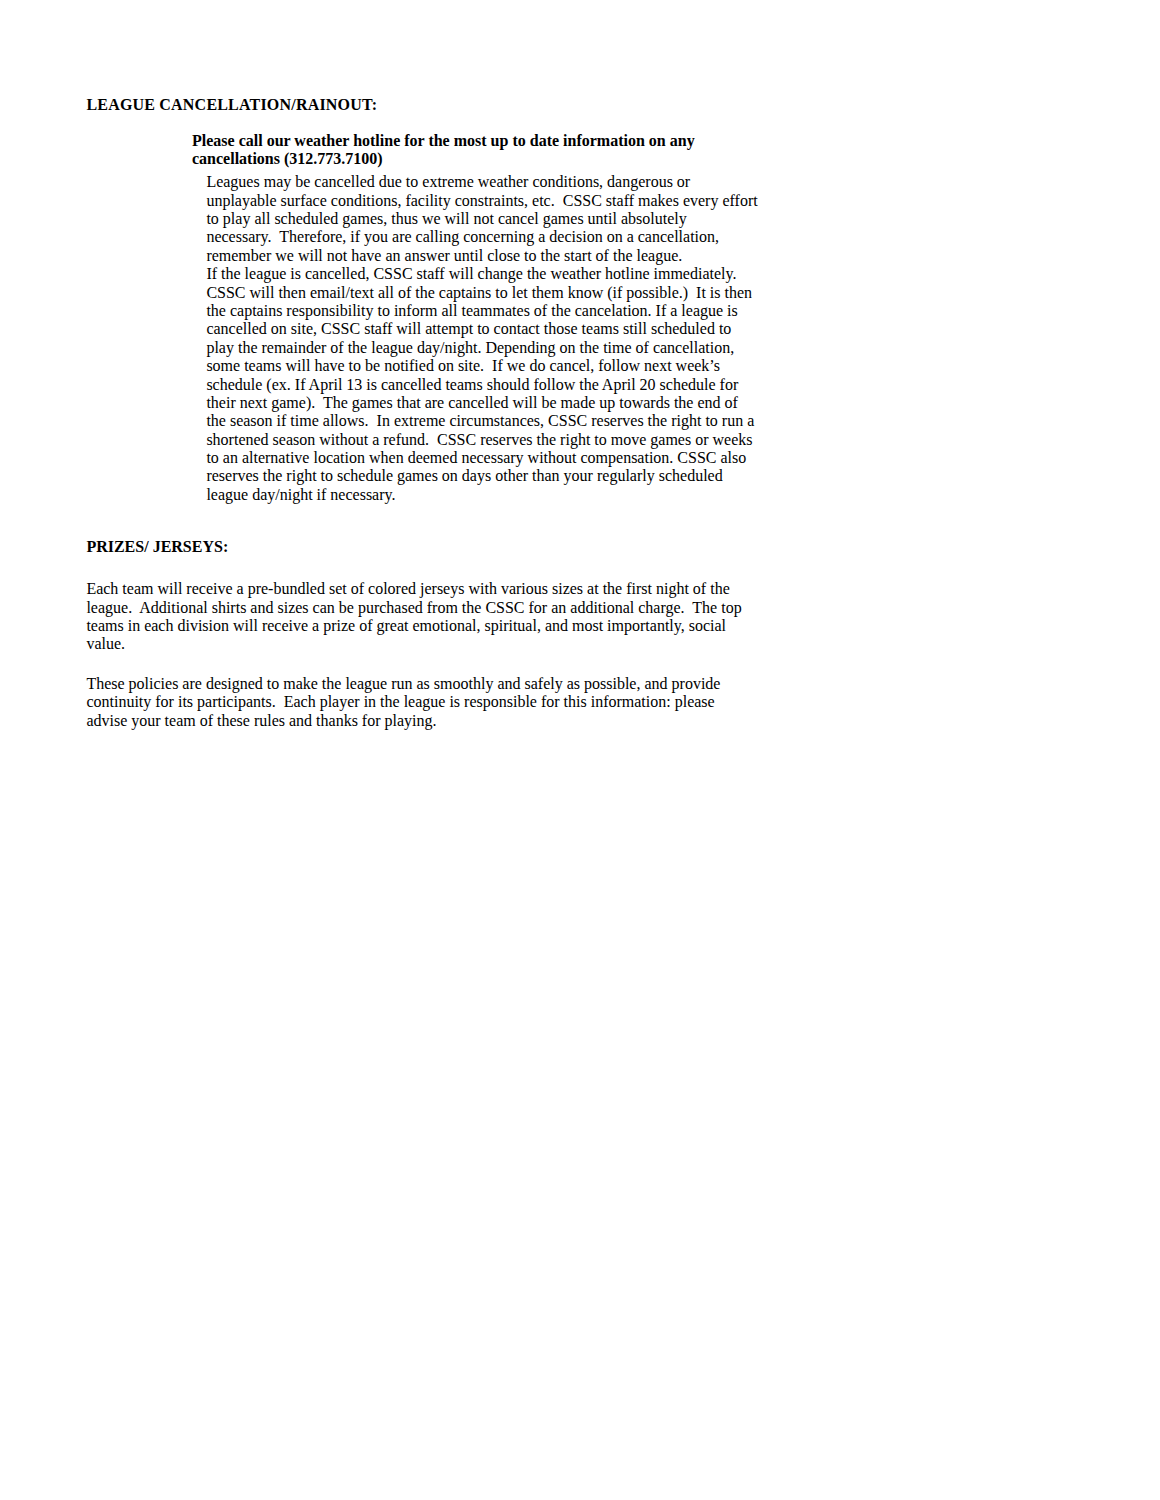LEAGUE CANCELLATION/RAINOUT:
Please call our weather hotline for the most up to date information on any cancellations (312.773.7100)
Leagues may be cancelled due to extreme weather conditions, dangerous or unplayable surface conditions, facility constraints, etc. CSSC staff makes every effort to play all scheduled games, thus we will not cancel games until absolutely necessary. Therefore, if you are calling concerning a decision on a cancellation, remember we will not have an answer until close to the start of the league.
If the league is cancelled, CSSC staff will change the weather hotline immediately. CSSC will then email/text all of the captains to let them know (if possible.) It is then the captains responsibility to inform all teammates of the cancelation. If a league is cancelled on site, CSSC staff will attempt to contact those teams still scheduled to play the remainder of the league day/night. Depending on the time of cancellation, some teams will have to be notified on site. If we do cancel, follow next week’s schedule (ex. If April 13 is cancelled teams should follow the April 20 schedule for their next game). The games that are cancelled will be made up towards the end of the season if time allows. In extreme circumstances, CSSC reserves the right to run a shortened season without a refund. CSSC reserves the right to move games or weeks to an alternative location when deemed necessary without compensation. CSSC also reserves the right to schedule games on days other than your regularly scheduled league day/night if necessary.
PRIZES/ JERSEYS:
Each team will receive a pre-bundled set of colored jerseys with various sizes at the first night of the league. Additional shirts and sizes can be purchased from the CSSC for an additional charge. The top teams in each division will receive a prize of great emotional, spiritual, and most importantly, social value.
These policies are designed to make the league run as smoothly and safely as possible, and provide continuity for its participants. Each player in the league is responsible for this information: please advise your team of these rules and thanks for playing.